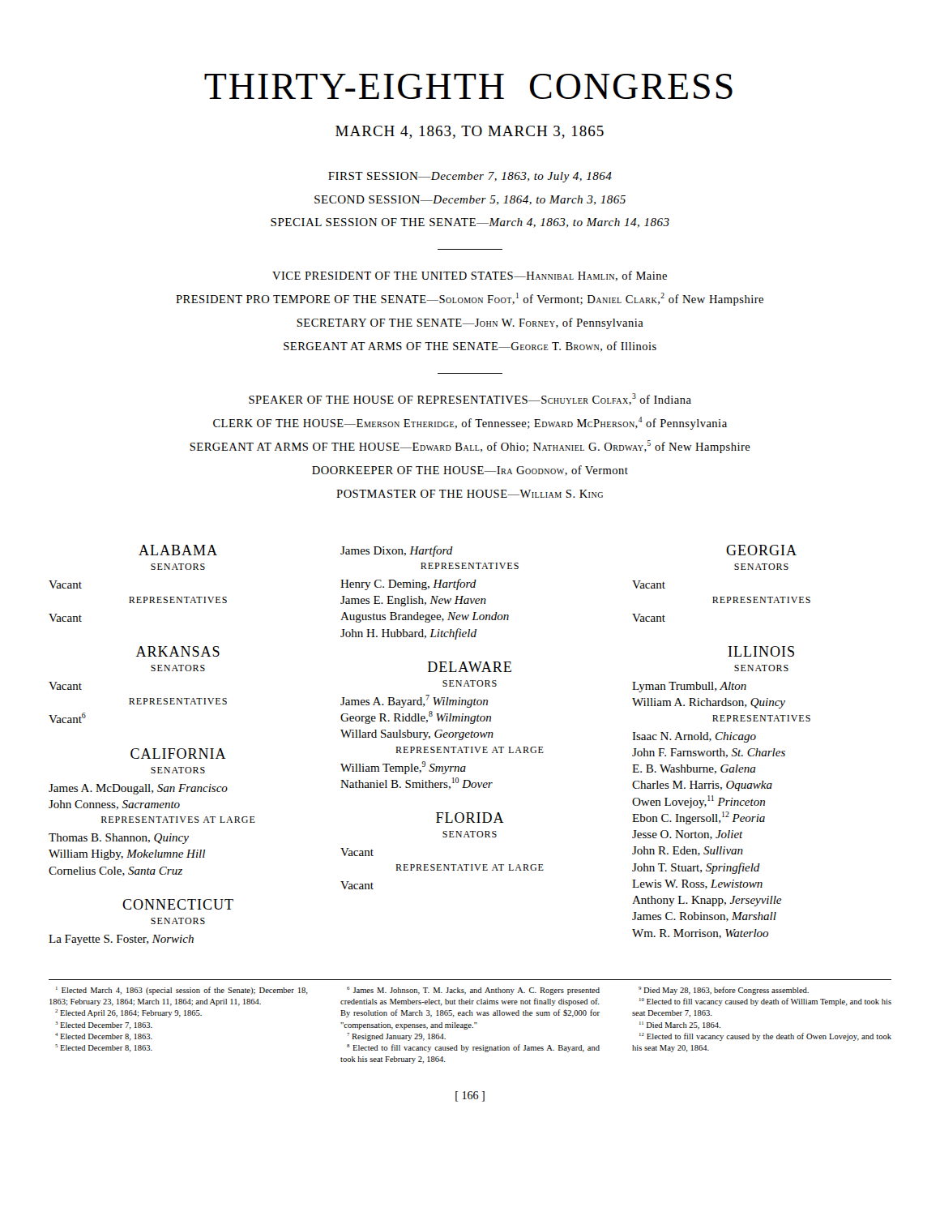THIRTY-EIGHTH CONGRESS
MARCH 4, 1863, TO MARCH 3, 1865
FIRST SESSION—December 7, 1863, to July 4, 1864
SECOND SESSION—December 5, 1864, to March 3, 1865
SPECIAL SESSION OF THE SENATE—March 4, 1863, to March 14, 1863
VICE PRESIDENT OF THE UNITED STATES—Hannibal Hamlin, of Maine
PRESIDENT PRO TEMPORE OF THE SENATE—Solomon Foot,1 of Vermont; Daniel Clark,2 of New Hampshire
SECRETARY OF THE SENATE—John W. Forney, of Pennsylvania
SERGEANT AT ARMS OF THE SENATE—George T. Brown, of Illinois
SPEAKER OF THE HOUSE OF REPRESENTATIVES—Schuyler Colfax,3 of Indiana
CLERK OF THE HOUSE—Emerson Etheridge, of Tennessee; Edward McPherson,4 of Pennsylvania
SERGEANT AT ARMS OF THE HOUSE—Edward Ball, of Ohio; Nathaniel G. Ordway,5 of New Hampshire
DOORKEEPER OF THE HOUSE—Ira Goodnow, of Vermont
POSTMASTER OF THE HOUSE—William S. King
ALABAMA
SENATORS
Vacant
REPRESENTATIVES
Vacant
ARKANSAS
SENATORS
Vacant
REPRESENTATIVES
Vacant6
CALIFORNIA
SENATORS
James A. McDougall, San Francisco
John Conness, Sacramento
REPRESENTATIVES AT LARGE
Thomas B. Shannon, Quincy
William Higby, Mokelumne Hill
Cornelius Cole, Santa Cruz
CONNECTICUT
SENATORS
La Fayette S. Foster, Norwich
James Dixon, Hartford
REPRESENTATIVES
Henry C. Deming, Hartford
James E. English, New Haven
Augustus Brandegee, New London
John H. Hubbard, Litchfield
DELAWARE
SENATORS
James A. Bayard,7 Wilmington
George R. Riddle,8 Wilmington
Willard Saulsbury, Georgetown
REPRESENTATIVE AT LARGE
William Temple,9 Smyrna
Nathaniel B. Smithers,10 Dover
FLORIDA
SENATORS
Vacant
REPRESENTATIVE AT LARGE
Vacant
GEORGIA
SENATORS
Vacant
REPRESENTATIVES
Vacant
ILLINOIS
SENATORS
Lyman Trumbull, Alton
William A. Richardson, Quincy
REPRESENTATIVES
Isaac N. Arnold, Chicago
John F. Farnsworth, St. Charles
E. B. Washburne, Galena
Charles M. Harris, Oquawka
Owen Lovejoy,11 Princeton
Ebon C. Ingersoll,12 Peoria
Jesse O. Norton, Joliet
John R. Eden, Sullivan
John T. Stuart, Springfield
Lewis W. Ross, Lewistown
Anthony L. Knapp, Jerseyville
James C. Robinson, Marshall
Wm. R. Morrison, Waterloo
1 Elected March 4, 1863 (special session of the Senate); December 18, 1863; February 23, 1864; March 11, 1864; and April 11, 1864.
2 Elected April 26, 1864; February 9, 1865.
3 Elected December 7, 1863.
4 Elected December 8, 1863.
5 Elected December 8, 1863.
6 James M. Johnson, T. M. Jacks, and Anthony A. C. Rogers presented credentials as Members-elect, but their claims were not finally disposed of. By resolution of March 3, 1865, each was allowed the sum of $2,000 for "compensation, expenses, and mileage."
7 Resigned January 29, 1864.
8 Elected to fill vacancy caused by resignation of James A. Bayard, and took his seat February 2, 1864.
9 Died May 28, 1863, before Congress assembled.
10 Elected to fill vacancy caused by death of William Temple, and took his seat December 7, 1863.
11 Died March 25, 1864.
12 Elected to fill vacancy caused by the death of Owen Lovejoy, and took his seat May 20, 1864.
[ 166 ]